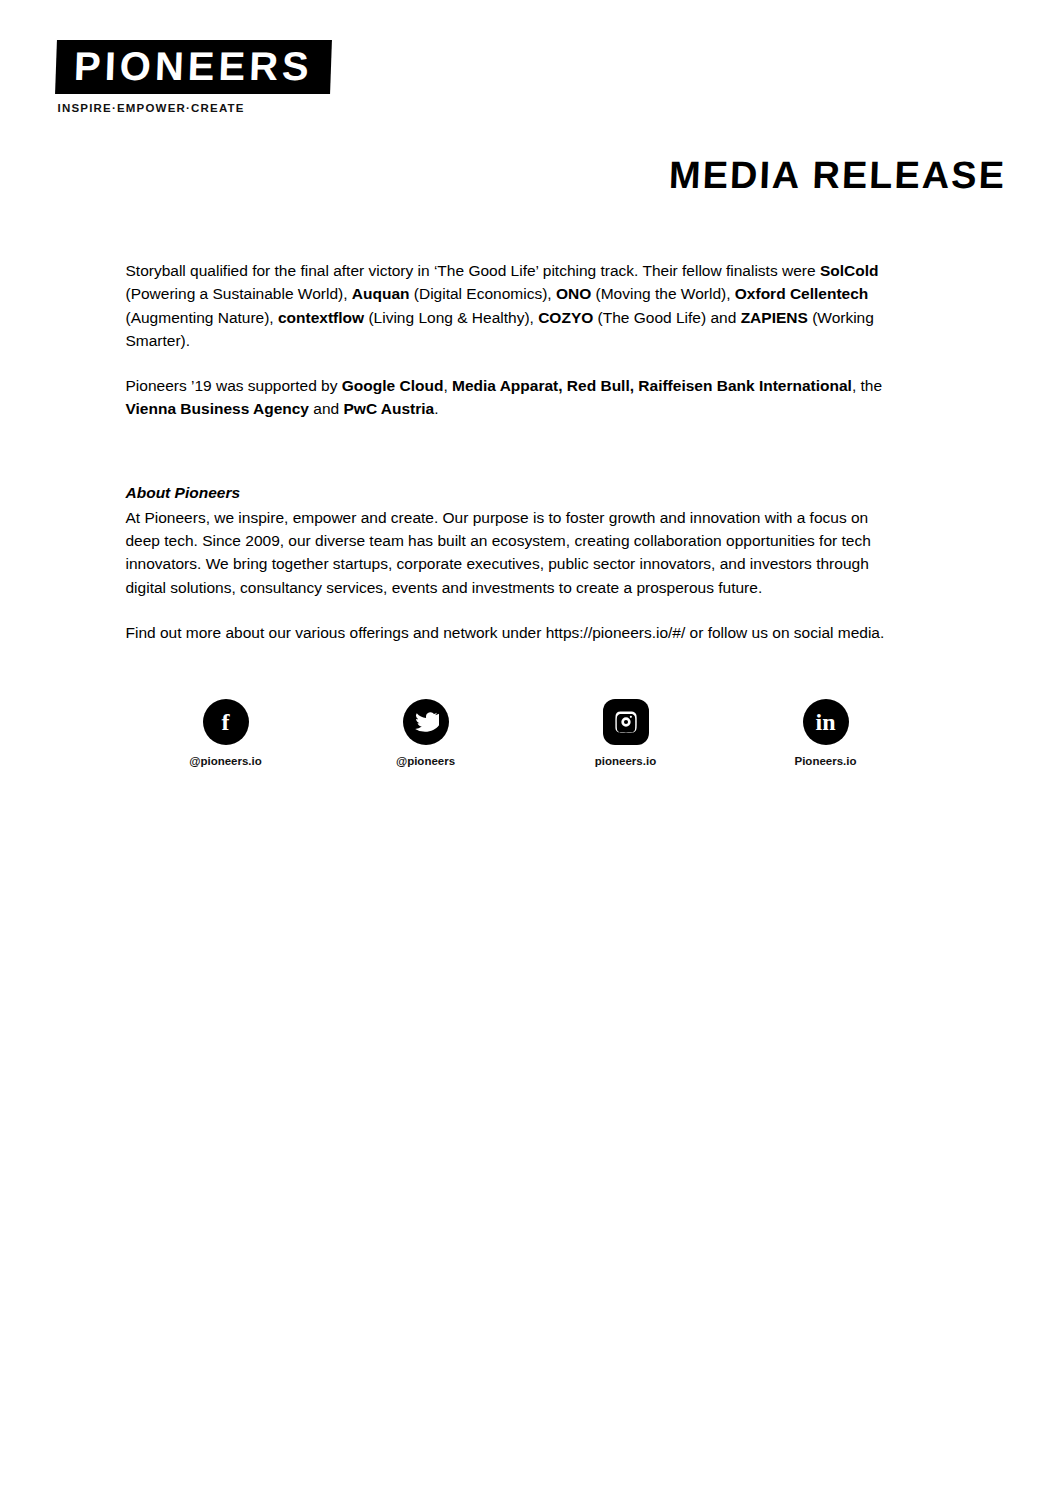PIONEERS
inspire·empower·create
Media Release
Storyball qualified for the final after victory in ‘The Good Life’ pitching track. Their fellow finalists were SolCold (Powering a Sustainable World), Auquan (Digital Economics), ONO (Moving the World), Oxford Cellentech (Augmenting Nature), contextflow (Living Long & Healthy), COZYO (The Good Life) and ZAPIENS (Working Smarter).
Pioneers ’19 was supported by Google Cloud, Media Apparat, Red Bull, Raiffeisen Bank International, the Vienna Business Agency and PwC Austria.
About Pioneers
At Pioneers, we inspire, empower and create. Our purpose is to foster growth and innovation with a focus on deep tech. Since 2009, our diverse team has built an ecosystem, creating collaboration opportunities for tech innovators. We bring together startups, corporate executives, public sector innovators, and investors through digital solutions, consultancy services, events and investments to create a prosperous future.
Find out more about our various offerings and network under https://pioneers.io/#/ or follow us on social media.
f
@pioneers.io
@pioneers
pioneers.io
in
Pioneers.io